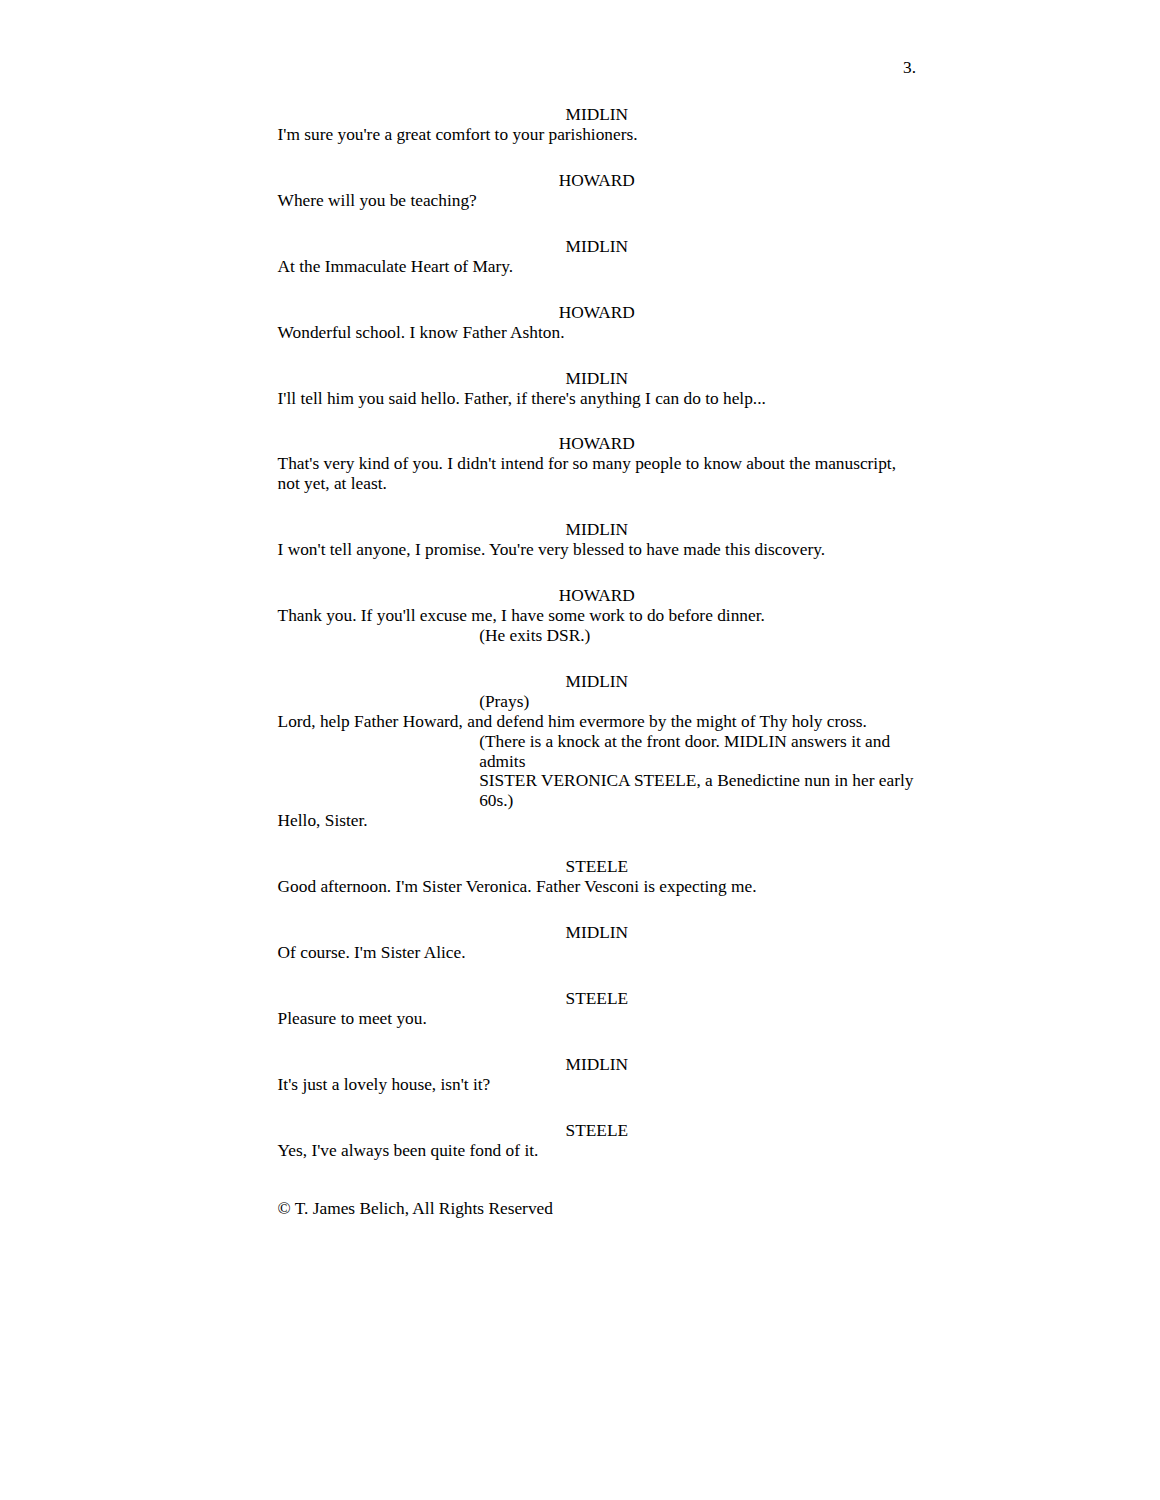3.
MIDLIN
I'm sure you're a great comfort to your parishioners.
HOWARD
Where will you be teaching?
MIDLIN
At the Immaculate Heart of Mary.
HOWARD
Wonderful school. I know Father Ashton.
MIDLIN
I'll tell him you said hello. Father, if there's anything I can do to help...
HOWARD
That's very kind of you. I didn't intend for so many people to know about the manuscript, not yet, at least.
MIDLIN
I won't tell anyone, I promise. You're very blessed to have made this discovery.
HOWARD
Thank you. If you'll excuse me, I have some work to do before dinner.
(He exits DSR.)
MIDLIN
(Prays)
Lord, help Father Howard, and defend him evermore by the might of Thy holy cross.
(There is a knock at the front door. MIDLIN answers it and admits
SISTER VERONICA STEELE, a Benedictine nun in her early 60s.)
Hello, Sister.
STEELE
Good afternoon. I'm Sister Veronica. Father Vesconi is expecting me.
MIDLIN
Of course. I'm Sister Alice.
STEELE
Pleasure to meet you.
MIDLIN
It's just a lovely house, isn't it?
STEELE
Yes, I've always been quite fond of it.
© T. James Belich, All Rights Reserved